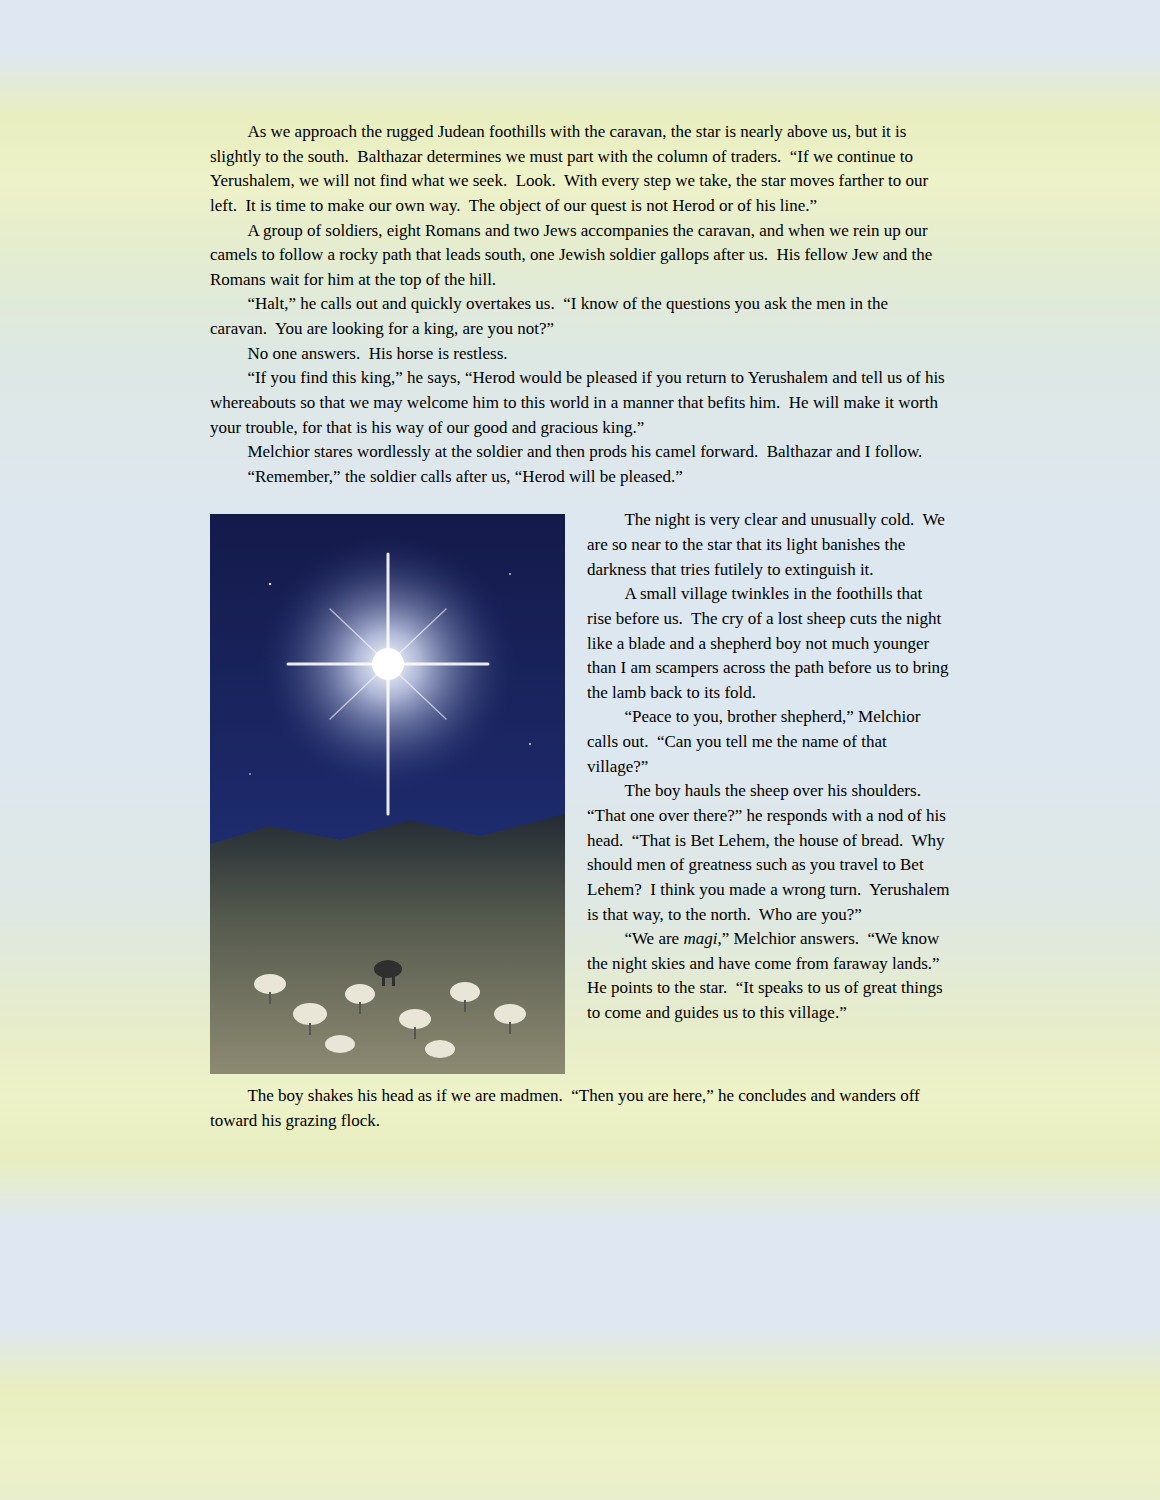As we approach the rugged Judean foothills with the caravan, the star is nearly above us, but it is slightly to the south. Balthazar determines we must part with the column of traders. “If we continue to Yerushalem, we will not find what we seek. Look. With every step we take, the star moves farther to our left. It is time to make our own way. The object of our quest is not Herod or of his line.”
A group of soldiers, eight Romans and two Jews accompanies the caravan, and when we rein up our camels to follow a rocky path that leads south, one Jewish soldier gallops after us. His fellow Jew and the Romans wait for him at the top of the hill.
“Halt,” he calls out and quickly overtakes us. “I know of the questions you ask the men in the caravan. You are looking for a king, are you not?”
No one answers. His horse is restless.
“If you find this king,” he says, “Herod would be pleased if you return to Yerushalem and tell us of his whereabouts so that we may welcome him to this world in a manner that befits him. He will make it worth your trouble, for that is his way of our good and gracious king.”
Melchior stares wordlessly at the soldier and then prods his camel forward. Balthazar and I follow.
“Remember,” the soldier calls after us, “Herod will be pleased.”
The night is very clear and unusually cold. We are so near to the star that its light banishes the darkness that tries futilely to extinguish it.
A small village twinkles in the foothills that rise before us. The cry of a lost sheep cuts the night like a blade and a shepherd boy not much younger than I am scampers across the path before us to bring the lamb back to its fold.
“Peace to you, brother shepherd,” Melchior calls out. “Can you tell me the name of that village?”
The boy hauls the sheep over his shoulders. “That one over there?” he responds with a nod of his head. “That is Bet Lehem, the house of bread. Why should men of greatness such as you travel to Bet Lehem? I think you made a wrong turn. Yerushalem is that way, to the north. Who are you?”
“We are magi,” Melchior answers. “We know the night skies and have come from faraway lands.” He points to the star. “It speaks to us of great things to come and guides us to this village.”
The boy shakes his head as if we are madmen. “Then you are here,” he concludes and wanders off toward his grazing flock.